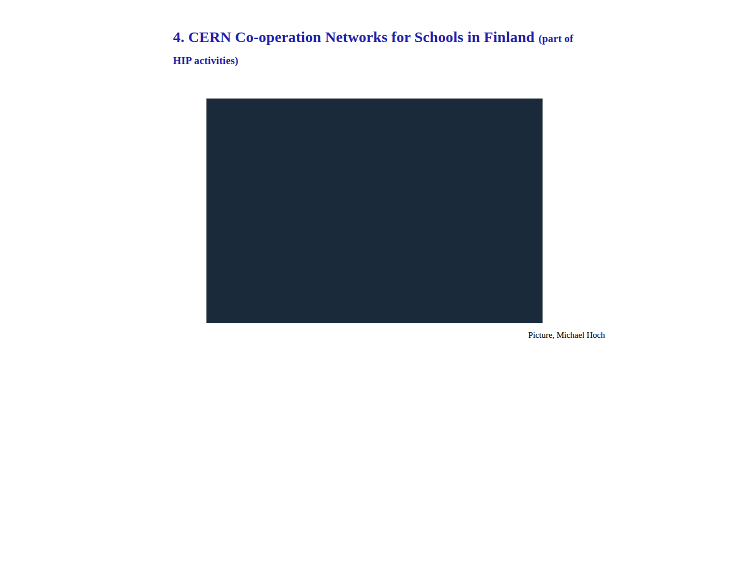4. CERN Co-operation Networks for Schools in Finland (part of HIP activities)
Picture, Michael Hoch